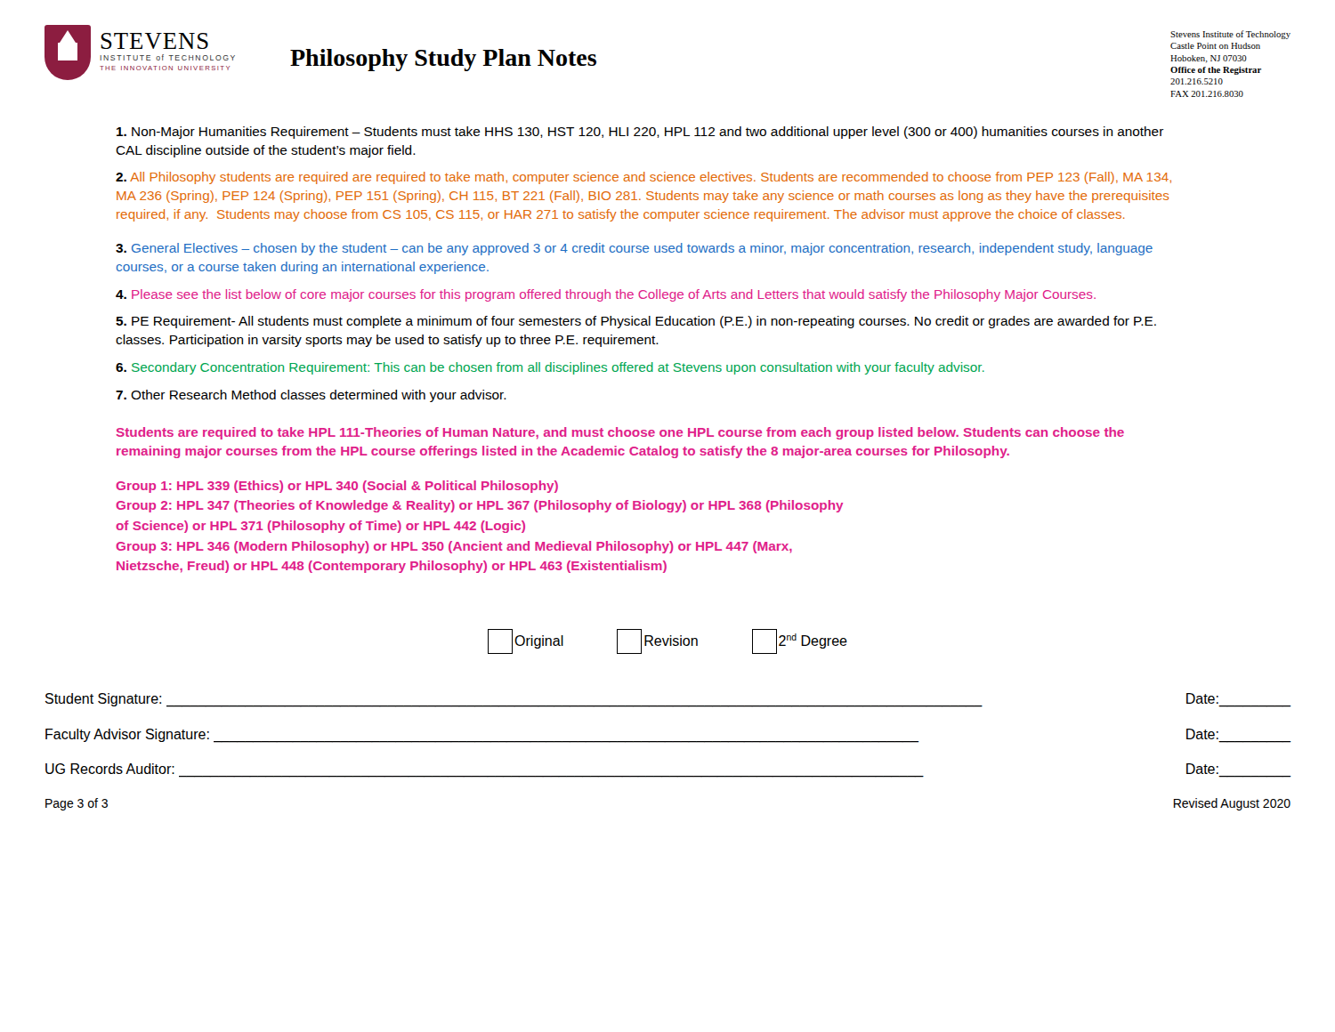STEVENS
INSTITUTE of TECHNOLOGY
THE INNOVATION UNIVERSITY
Philosophy Study Plan Notes
Stevens Institute of Technology
Castle Point on Hudson
Hoboken, NJ 07030
Office of the Registrar
201.216.5210
FAX 201.216.8030
1. Non-Major Humanities Requirement – Students must take HHS 130, HST 120, HLI 220, HPL 112 and two additional upper level (300 or 400) humanities courses in another CAL discipline outside of the student’s major field.
2. All Philosophy students are required are required to take math, computer science and science electives. Students are recommended to choose from PEP 123 (Fall), MA 134, MA 236 (Spring), PEP 124 (Spring), PEP 151 (Spring), CH 115, BT 221 (Fall), BIO 281. Students may take any science or math courses as long as they have the prerequisites required, if any. Students may choose from CS 105, CS 115, or HAR 271 to satisfy the computer science requirement. The advisor must approve the choice of classes.
3. General Electives – chosen by the student – can be any approved 3 or 4 credit course used towards a minor, major concentration, research, independent study, language courses, or a course taken during an international experience.
4. Please see the list below of core major courses for this program offered through the College of Arts and Letters that would satisfy the Philosophy Major Courses.
5. PE Requirement- All students must complete a minimum of four semesters of Physical Education (P.E.) in non-repeating courses. No credit or grades are awarded for P.E. classes. Participation in varsity sports may be used to satisfy up to three P.E. requirement.
6. Secondary Concentration Requirement: This can be chosen from all disciplines offered at Stevens upon consultation with your faculty advisor.
7. Other Research Method classes determined with your advisor.
Students are required to take HPL 111-Theories of Human Nature, and must choose one HPL course from each group listed below. Students can choose the remaining major courses from the HPL course offerings listed in the Academic Catalog to satisfy the 8 major-area courses for Philosophy.
Group 1: HPL 339 (Ethics) or HPL 340 (Social & Political Philosophy)
Group 2: HPL 347 (Theories of Knowledge & Reality) or HPL 367 (Philosophy of Biology) or HPL 368 (Philosophy
of Science) or HPL 371 (Philosophy of Time) or HPL 442 (Logic)
Group 3: HPL 346 (Modern Philosophy) or HPL 350 (Ancient and Medieval Philosophy) or HPL 447 (Marx,
Nietzsche, Freud) or HPL 448 (Contemporary Philosophy) or HPL 463 (Existentialism)
Original
Revision
2nd Degree
Student Signature: _______________________________________________________________________________________________________ Date:_________
Faculty Advisor Signature: _________________________________________________________________________________________ Date:_________
UG Records Auditor: ______________________________________________________________________________________________ Date:_________
Page 3 of 3 Revised August 2020